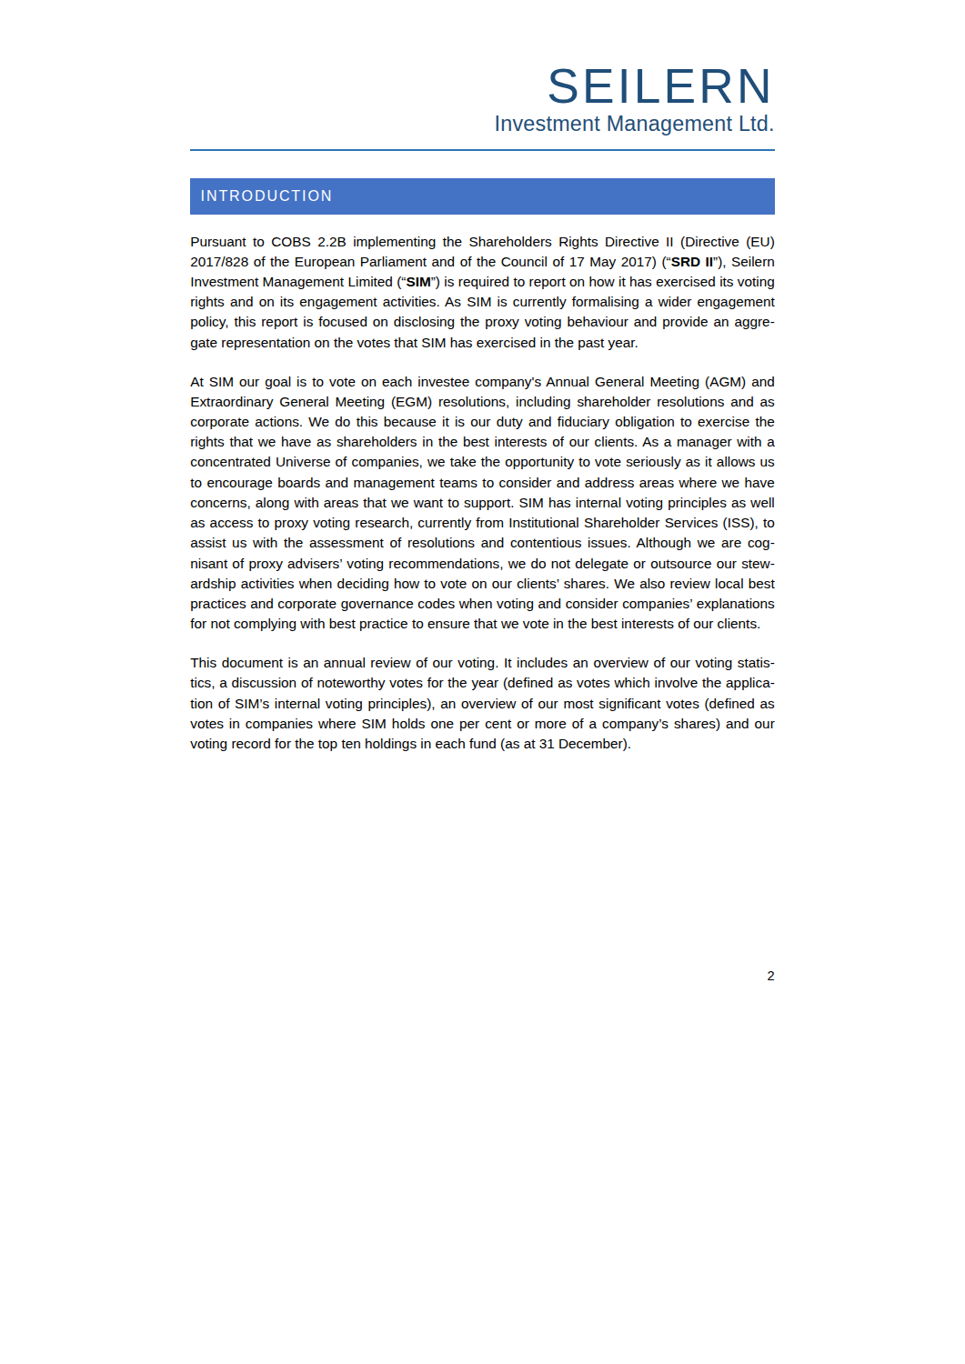SEILERN
Investment Management Ltd.
INTRODUCTION
Pursuant to COBS 2.2B implementing the Shareholders Rights Directive II (Directive (EU) 2017/828 of the European Parliament and of the Council of 17 May 2017) (“SRD II”), Seilern Investment Management Limited (“SIM”) is required to report on how it has exercised its voting rights and on its engagement activities. As SIM is currently formalising a wider engagement policy, this report is focused on disclosing the proxy voting behaviour and provide an aggregate representation on the votes that SIM has exercised in the past year.
At SIM our goal is to vote on each investee company's Annual General Meeting (AGM) and Extraordinary General Meeting (EGM) resolutions, including shareholder resolutions and as corporate actions. We do this because it is our duty and fiduciary obligation to exercise the rights that we have as shareholders in the best interests of our clients. As a manager with a concentrated Universe of companies, we take the opportunity to vote seriously as it allows us to encourage boards and management teams to consider and address areas where we have concerns, along with areas that we want to support. SIM has internal voting principles as well as access to proxy voting research, currently from Institutional Shareholder Services (ISS), to assist us with the assessment of resolutions and contentious issues. Although we are cognisant of proxy advisers’ voting recommendations, we do not delegate or outsource our stewardship activities when deciding how to vote on our clients’ shares. We also review local best practices and corporate governance codes when voting and consider companies’ explanations for not complying with best practice to ensure that we vote in the best interests of our clients.
This document is an annual review of our voting. It includes an overview of our voting statistics, a discussion of noteworthy votes for the year (defined as votes which involve the application of SIM’s internal voting principles), an overview of our most significant votes (defined as votes in companies where SIM holds one per cent or more of a company’s shares) and our voting record for the top ten holdings in each fund (as at 31 December).
2